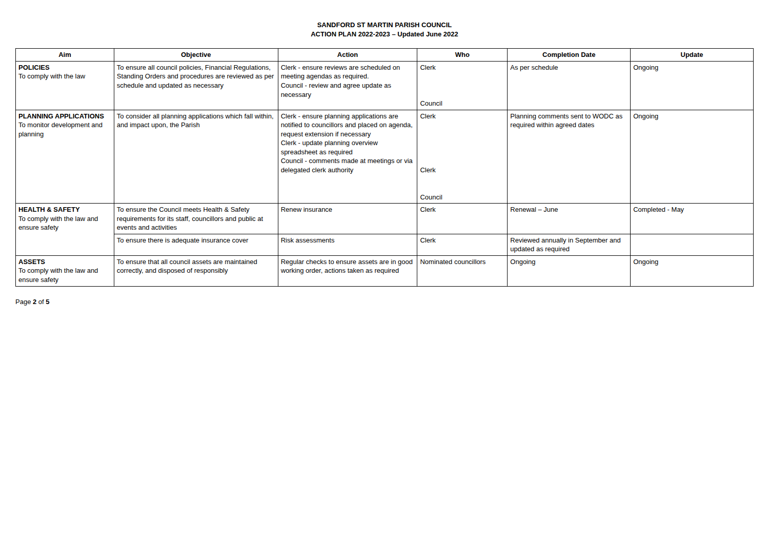SANDFORD ST MARTIN PARISH COUNCIL
ACTION PLAN 2022-2023 – Updated June 2022
| Aim | Objective | Action | Who | Completion Date | Update |
| --- | --- | --- | --- | --- | --- |
| POLICIES To comply with the law | To ensure all council policies, Financial Regulations, Standing Orders and procedures are reviewed as per schedule and updated as necessary | Clerk - ensure reviews are scheduled on meeting agendas as required. Council - review and agree update as necessary | Clerk Council | As per schedule | Ongoing |
| PLANNING APPLICATIONS To monitor development and planning | To consider all planning applications which fall within, and impact upon, the Parish | Clerk - ensure planning applications are notified to councillors and placed on agenda, request extension if necessary Clerk - update planning overview spreadsheet as required Council - comments made at meetings or via delegated clerk authority | Clerk Clerk Council | Planning comments sent to WODC as required within agreed dates | Ongoing |
| HEALTH & SAFETY To comply with the law and ensure safety | To ensure the Council meets Health & Safety requirements for its staff, councillors and public at events and activities | Renew insurance | Clerk | Renewal – June | Completed - May |
| To ensure there is adequate insurance cover | Risk assessments | Clerk | Reviewed annually in September and updated as required | |
| ASSETS To comply with the law and ensure safety | To ensure that all council assets are maintained correctly, and disposed of responsibly | Regular checks to ensure assets are in good working order, actions taken as required | Nominated councillors | Ongoing | Ongoing |
Page 2 of 5